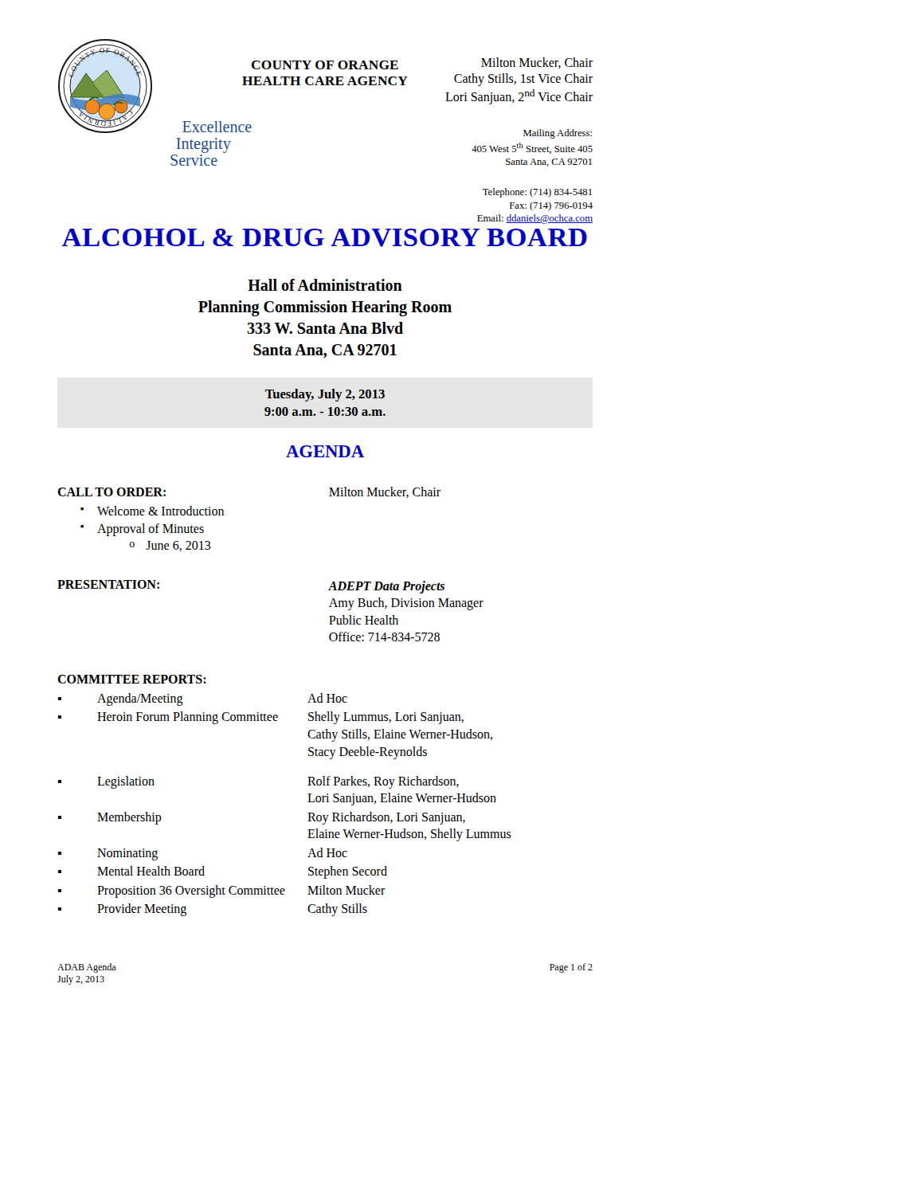COUNTY OF ORANGE CALIFORNIA
Excellence
Integrity
Service
COUNTY OF ORANGE
HEALTH CARE AGENCY
Milton Mucker, Chair
Cathy Stills, 1st Vice Chair
Lori Sanjuan, 2nd Vice Chair
Mailing Address:
405 West 5th Street, Suite 405
Santa Ana, CA 92701
Telephone: (714) 834-5481
Fax: (714) 796-0194
Email: ddaniels@ochca.com
ALCOHOL & DRUG ADVISORY BOARD
Hall of Administration
Planning Commission Hearing Room
333 W. Santa Ana Blvd
Santa Ana, CA 92701
Tuesday, July 2, 2013
9:00 a.m. - 10:30 a.m.
AGENDA
| Call to Order: Welcome & Introduction Approval of Minutes June 6, 2013 | Milton Mucker, Chair |
| Presentation: | ADEPT Data Projects Amy Buch, Division Manager Public Health Office: 714-834-5728 |
Committee Reports:
| ▪ | Agenda/Meeting | Ad Hoc |
| ▪ | Heroin Forum Planning Committee | Shelly Lummus, Lori Sanjuan, Cathy Stills, Elaine Werner-Hudson, Stacy Deeble-Reynolds |
| ▪ | Legislation | Rolf Parkes, Roy Richardson, Lori Sanjuan, Elaine Werner-Hudson |
| ▪ | Membership | Roy Richardson, Lori Sanjuan, Elaine Werner-Hudson, Shelly Lummus |
| ▪ | Nominating | Ad Hoc |
| ▪ | Mental Health Board | Stephen Secord |
| ▪ | Proposition 36 Oversight Committee | Milton Mucker |
| ▪ | Provider Meeting | Cathy Stills |
ADAB Agenda
July 2, 2013
Page 1 of 2